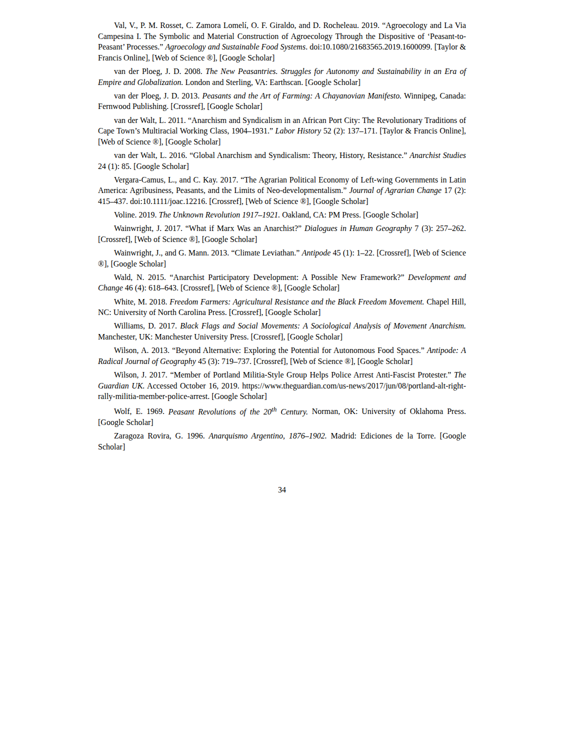Val, V., P. M. Rosset, C. Zamora Lomelí, O. F. Giraldo, and D. Rocheleau. 2019. “Agroecology and La Via Campesina I. The Symbolic and Material Construction of Agroecology Through the Dispositive of ‘Peasant-to-Peasant’ Processes.” Agroecology and Sustainable Food Systems. doi:10.1080/21683565.2019.1600099. [Taylor & Francis Online], [Web of Science ®], [Google Scholar]
van der Ploeg, J. D. 2008. The New Peasantries. Struggles for Autonomy and Sustainability in an Era of Empire and Globalization. London and Sterling, VA: Earthscan. [Google Scholar]
van der Ploeg, J. D. 2013. Peasants and the Art of Farming: A Chayanovian Manifesto. Winnipeg, Canada: Fernwood Publishing. [Crossref], [Google Scholar]
van der Walt, L. 2011. “Anarchism and Syndicalism in an African Port City: The Revolutionary Traditions of Cape Town’s Multiracial Working Class, 1904–1931.” Labor History 52 (2): 137–171. [Taylor & Francis Online], [Web of Science ®], [Google Scholar]
van der Walt, L. 2016. “Global Anarchism and Syndicalism: Theory, History, Resistance.” Anarchist Studies 24 (1): 85. [Google Scholar]
Vergara-Camus, L., and C. Kay. 2017. “The Agrarian Political Economy of Left-wing Governments in Latin America: Agribusiness, Peasants, and the Limits of Neo-developmentalism.” Journal of Agrarian Change 17 (2): 415–437. doi:10.1111/joac.12216. [Crossref], [Web of Science ®], [Google Scholar]
Voline. 2019. The Unknown Revolution 1917–1921. Oakland, CA: PM Press. [Google Scholar]
Wainwright, J. 2017. “What if Marx Was an Anarchist?” Dialogues in Human Geography 7 (3): 257–262. [Crossref], [Web of Science ®], [Google Scholar]
Wainwright, J., and G. Mann. 2013. “Climate Leviathan.” Antipode 45 (1): 1–22. [Crossref], [Web of Science ®], [Google Scholar]
Wald, N. 2015. “Anarchist Participatory Development: A Possible New Framework?” Development and Change 46 (4): 618–643. [Crossref], [Web of Science ®], [Google Scholar]
White, M. 2018. Freedom Farmers: Agricultural Resistance and the Black Freedom Movement. Chapel Hill, NC: University of North Carolina Press. [Crossref], [Google Scholar]
Williams, D. 2017. Black Flags and Social Movements: A Sociological Analysis of Movement Anarchism. Manchester, UK: Manchester University Press. [Crossref], [Google Scholar]
Wilson, A. 2013. “Beyond Alternative: Exploring the Potential for Autonomous Food Spaces.” Antipode: A Radical Journal of Geography 45 (3): 719–737. [Crossref], [Web of Science ®], [Google Scholar]
Wilson, J. 2017. “Member of Portland Militia-Style Group Helps Police Arrest Anti-Fascist Protester.” The Guardian UK. Accessed October 16, 2019. https://www.theguardian.com/us-news/2017/jun/08/portland-alt-right-rally-militia-member-police-arrest. [Google Scholar]
Wolf, E. 1969. Peasant Revolutions of the 20th Century. Norman, OK: University of Oklahoma Press. [Google Scholar]
Zaragoza Rovira, G. 1996. Anarquismo Argentino, 1876–1902. Madrid: Ediciones de la Torre. [Google Scholar]
34